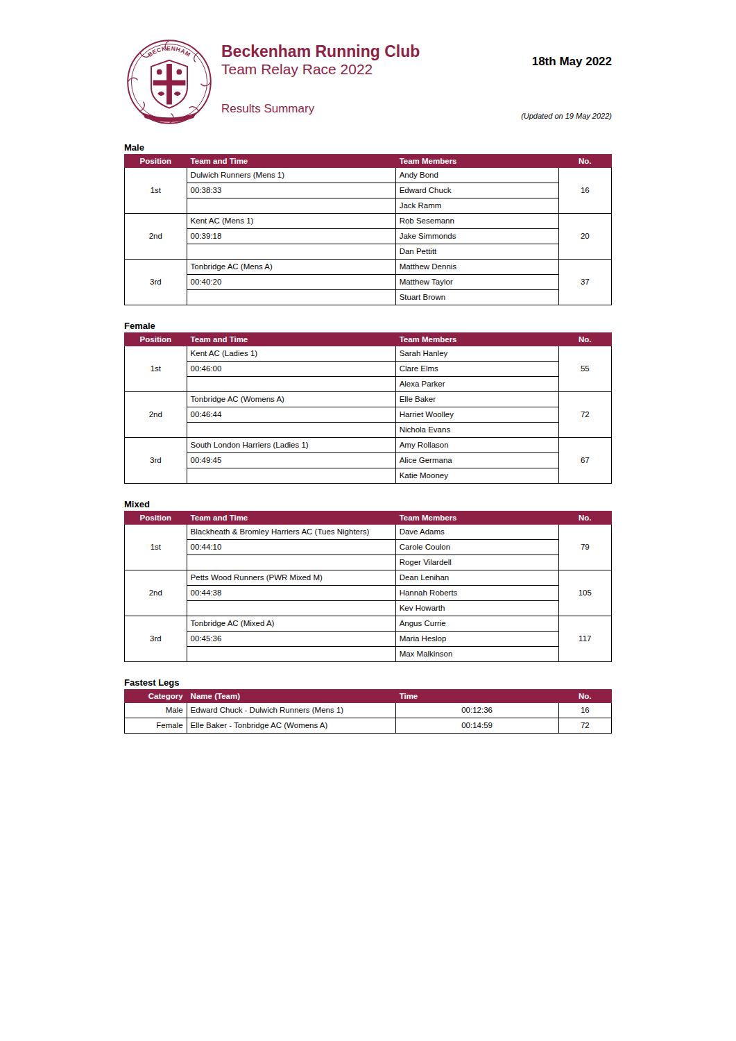BECKENHAM
Beckenham Running Club
Team Relay Race 2022
Results Summary
18th May 2022
(Updated on 19 May 2022)
Male
| Position | Team and Time | Team Members | No. |
| --- | --- | --- | --- |
| 1st | Dulwich Runners (Mens 1) | Andy Bond | 16 |
| 00:38:33 | Edward Chuck |
| | Jack Ramm |
| 2nd | Kent AC (Mens 1) | Rob Sesemann | 20 |
| 00:39:18 | Jake Simmonds |
| | Dan Pettitt |
| 3rd | Tonbridge AC (Mens A) | Matthew Dennis | 37 |
| 00:40:20 | Matthew Taylor |
| | Stuart Brown |
Female
| Position | Team and Time | Team Members | No. |
| --- | --- | --- | --- |
| 1st | Kent AC (Ladies 1) | Sarah Hanley | 55 |
| 00:46:00 | Clare Elms |
| | Alexa Parker |
| 2nd | Tonbridge AC (Womens A) | Elle Baker | 72 |
| 00:46:44 | Harriet Woolley |
| | Nichola Evans |
| 3rd | South London Harriers (Ladies 1) | Amy Rollason | 67 |
| 00:49:45 | Alice Germana |
| | Katie Mooney |
Mixed
| Position | Team and Time | Team Members | No. |
| --- | --- | --- | --- |
| 1st | Blackheath & Bromley Harriers AC (Tues Nighters) | Dave Adams | 79 |
| 00:44:10 | Carole Coulon |
| | Roger Vilardell |
| 2nd | Petts Wood Runners (PWR Mixed M) | Dean Lenihan | 105 |
| 00:44:38 | Hannah Roberts |
| | Kev Howarth |
| 3rd | Tonbridge AC (Mixed A) | Angus Currie | 117 |
| 00:45:36 | Maria Heslop |
| | Max Malkinson |
Fastest Legs
| Category | Name (Team) | Time | No. |
| --- | --- | --- | --- |
| Male | Edward Chuck - Dulwich Runners (Mens 1) | 00:12:36 | 16 |
| Female | Elle Baker - Tonbridge AC (Womens A) | 00:14:59 | 72 |